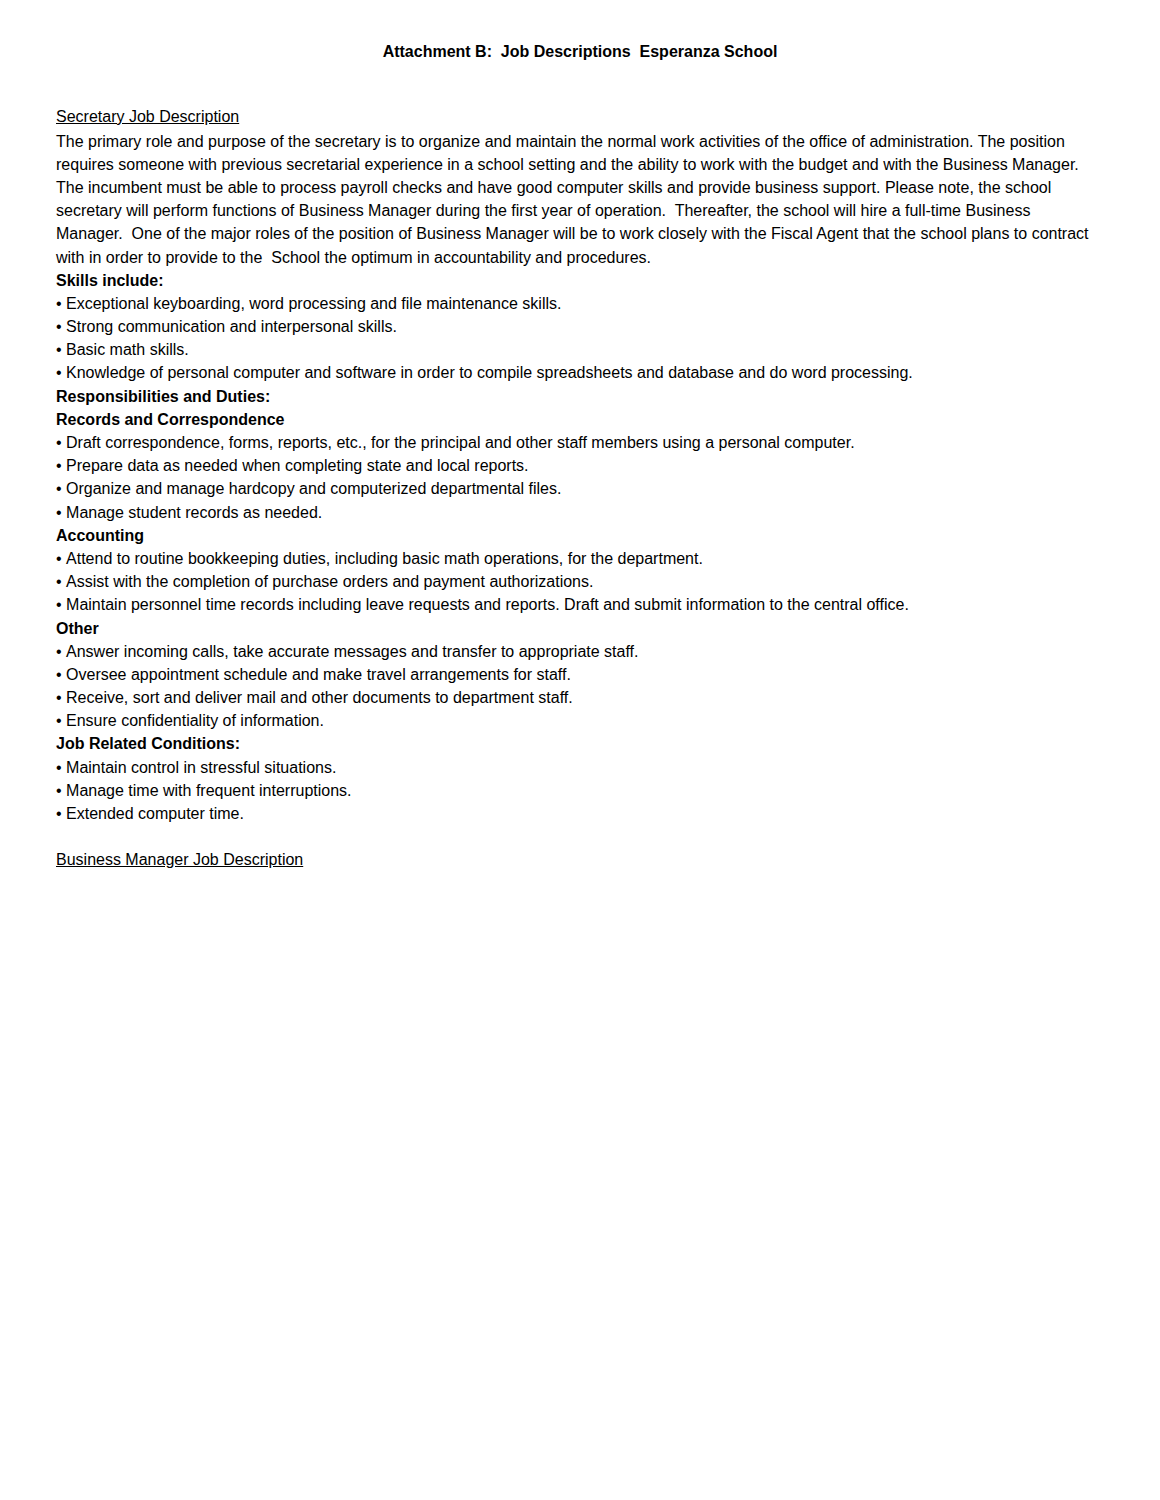Attachment B: Job Descriptions Esperanza School
Secretary Job Description
The primary role and purpose of the secretary is to organize and maintain the normal work activities of the office of administration. The position requires someone with previous secretarial experience in a school setting and the ability to work with the budget and with the Business Manager. The incumbent must be able to process payroll checks and have good computer skills and provide business support. Please note, the school secretary will perform functions of Business Manager during the first year of operation. Thereafter, the school will hire a full-time Business Manager. One of the major roles of the position of Business Manager will be to work closely with the Fiscal Agent that the school plans to contract with in order to provide to the School the optimum in accountability and procedures.
Skills include:
Exceptional keyboarding, word processing and file maintenance skills.
Strong communication and interpersonal skills.
Basic math skills.
Knowledge of personal computer and software in order to compile spreadsheets and database and do word processing.
Responsibilities and Duties:
Records and Correspondence
Draft correspondence, forms, reports, etc., for the principal and other staff members using a personal computer.
Prepare data as needed when completing state and local reports.
Organize and manage hardcopy and computerized departmental files.
Manage student records as needed.
Accounting
Attend to routine bookkeeping duties, including basic math operations, for the department.
Assist with the completion of purchase orders and payment authorizations.
Maintain personnel time records including leave requests and reports. Draft and submit information to the central office.
Other
Answer incoming calls, take accurate messages and transfer to appropriate staff.
Oversee appointment schedule and make travel arrangements for staff.
Receive, sort and deliver mail and other documents to department staff.
Ensure confidentiality of information.
Job Related Conditions:
Maintain control in stressful situations.
Manage time with frequent interruptions.
Extended computer time.
Business Manager Job Description